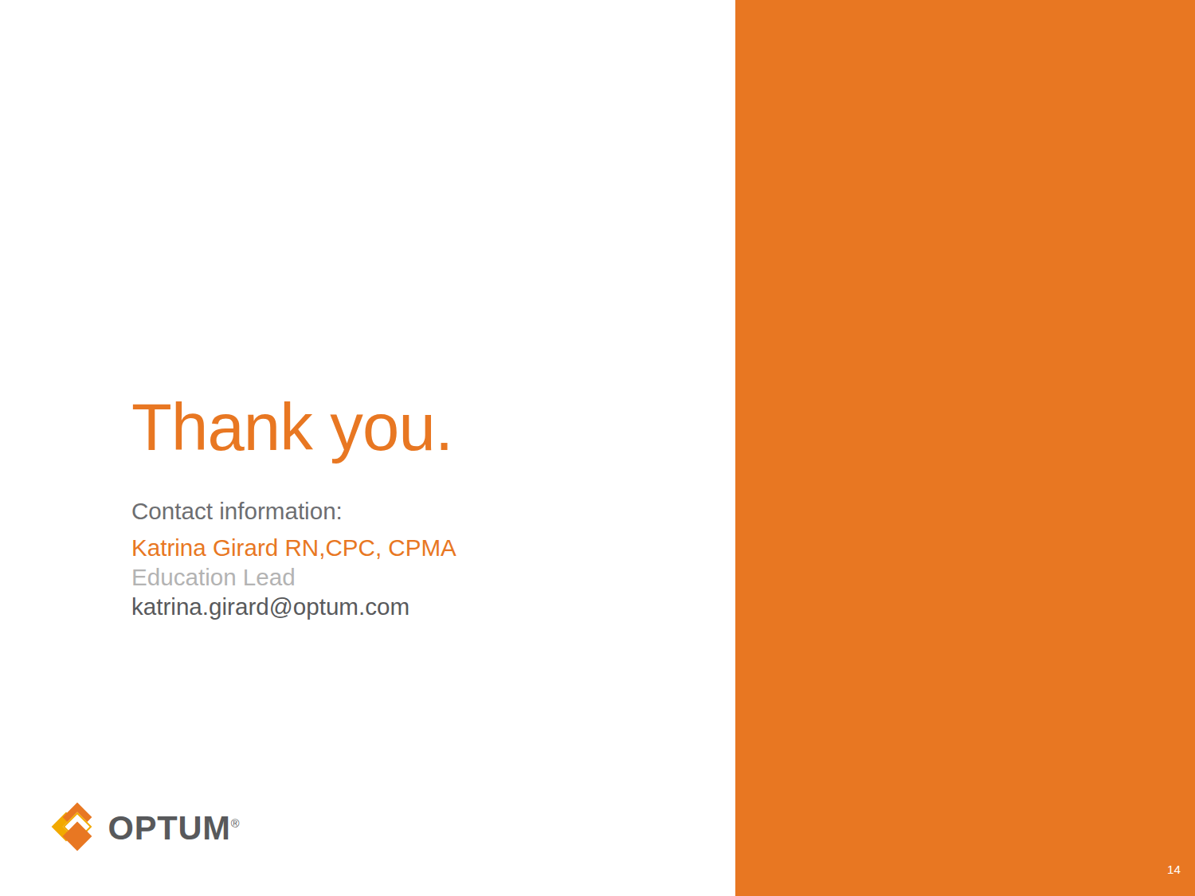Thank you.
Contact information:
Katrina Girard RN,CPC, CPMA
Education Lead
katrina.girard@optum.com
OPTUM®
14